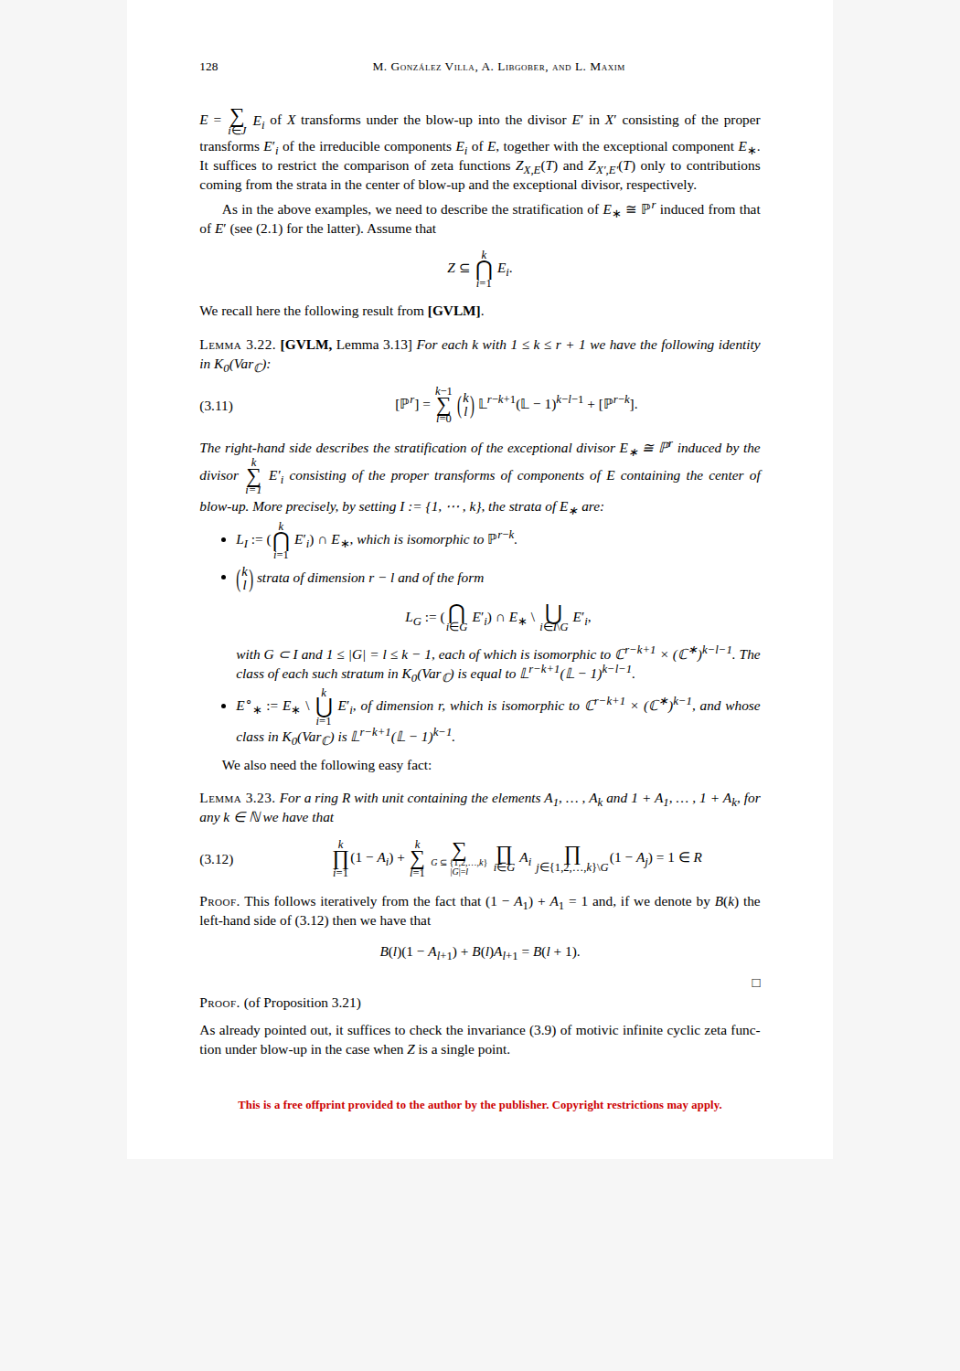128 M. González Villa, A. Libgober, and L. Maxim
E = ∑i∈J Ei of X transforms under the blow-up into the divisor E′ in X′ consisting of the proper transforms E′i of the irreducible components Ei of E, together with the exceptional component E∗. It suffices to restrict the comparison of zeta functions ZX,E(T) and ZX′,E′(T) only to contributions coming from the strata in the center of blow-up and the exceptional divisor, respectively.
As in the above examples, we need to describe the stratification of E∗ ≅ ℙr induced from that of E′ (see (2.1) for the latter). Assume that
Z ⊆ k⋂i=1 Ei.
We recall here the following result from [GVLM].
Lemma 3.22. [GVLM, Lemma 3.13] For each k with 1 ≤ k ≤ r + 1 we have the following identity in K0(Varℂ):
(3.11) [ℙr] = k−1∑l=0 kl 𝕃r−k+1(𝕃 − 1)k−l−1 + [ℙr−k].
The right-hand side describes the stratification of the exceptional divisor E∗ ≅ ℙr induced by the divisor k∑i=1 E′i consisting of the proper transforms of components of E containing the center of blow-up. More precisely, by setting I := {1, ⋯ , k}, the strata of E∗ are:
LI := (k⋂i=1 E′i) ∩ E∗, which is isomorphic to ℙr−k.
kl strata of dimension r − l and of the form
LG := (⋂i∈G E′i) ∩ E∗ \ ⋃i∈I\G E′i,
with G ⊂ I and 1 ≤ |G| = l ≤ k − 1, each of which is isomorphic to ℂr−k+1 × (ℂ∗)k−l−1. The class of each such stratum in K0(Varℂ) is equal to 𝕃r−k+1(𝕃 − 1)k−l−1.
E∘∗ := E∗ \ k⋃i=1 E′i, of dimension r, which is isomorphic to ℂr−k+1 × (ℂ∗)k−1, and whose class in K0(Varℂ) is 𝕃r−k+1(𝕃 − 1)k−1.
We also need the following easy fact:
Lemma 3.23. For a ring R with unit containing the elements A1, … , Ak and 1 + A1, … , 1 + Ak, for any k ∈ ℕ we have that
(3.12) k∏i=1(1 − Ai) + k∑l=1 ∑G ⊆ {1,2,…,k}|G|=l ∏i∈G Ai ∏j∈{1,2,…,k}\G(1 − Aj) = 1 ∈ R
Proof. This follows iteratively from the fact that (1 − A1) + A1 = 1 and, if we denote by B(k) the left-hand side of (3.12) then we have that
B(l)(1 − Al+1) + B(l)Al+1 = B(l + 1).
□
Proof. (of Proposition 3.21)
As already pointed out, it suffices to check the invariance (3.9) of motivic infinite cyclic zeta function under blow-up in the case when Z is a single point.
This is a free offprint provided to the author by the publisher. Copyright restrictions may apply.